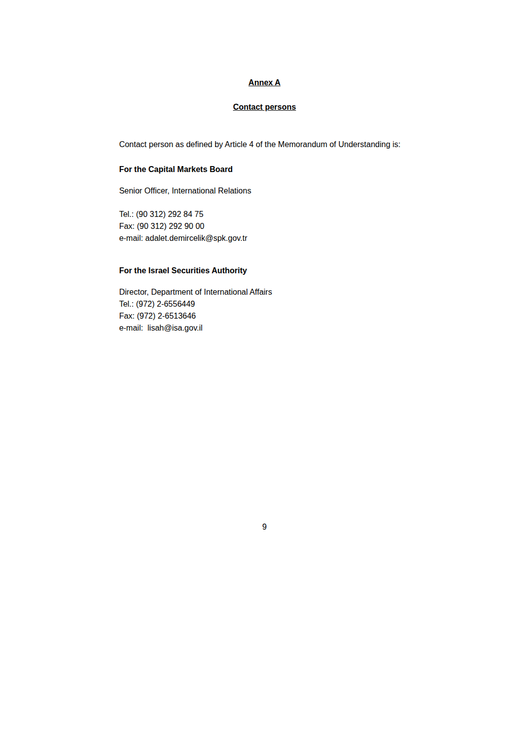Annex A
Contact persons
Contact person as defined by Article 4 of the Memorandum of Understanding is:
For the Capital Markets Board
Senior Officer, International Relations
Tel.: (90 312) 292 84 75
Fax: (90 312) 292 90 00
e-mail: adalet.demircelik@spk.gov.tr
For the Israel Securities Authority
Director, Department of International Affairs
Tel.: (972) 2-6556449
Fax: (972) 2-6513646
e-mail: lisah@isa.gov.il
9